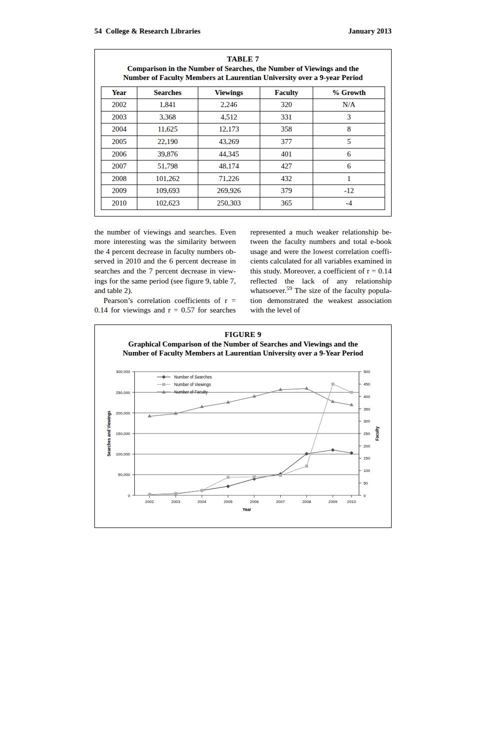54 College & Research Libraries
January 2013
TABLE 7 Comparison in the Number of Searches, the Number of Viewings and the
Number of Faculty Members at Laurentian University over a 9-year Period
| Year | Searches | Viewings | Faculty | % Growth |
| --- | --- | --- | --- | --- |
| 2002 | 1,841 | 2,246 | 320 | N/A |
| 2003 | 3,368 | 4,512 | 331 | 3 |
| 2004 | 11,625 | 12,173 | 358 | 8 |
| 2005 | 22,190 | 43,269 | 377 | 5 |
| 2006 | 39,876 | 44,345 | 401 | 6 |
| 2007 | 51,798 | 48,174 | 427 | 6 |
| 2008 | 101,262 | 71,226 | 432 | 1 |
| 2009 | 109,693 | 269,926 | 379 | -12 |
| 2010 | 102,623 | 250,303 | 365 | -4 |
the number of viewings and searches. Even more interesting was the similarity between the 4 percent decrease in faculty numbers observed in 2010 and the 6 percent decrease in searches and the 7 percent decrease in viewings for the same period (see figure 9, table 7, and table 2).
Pearson’s correlation coefficients of r = 0.14 for viewings and r = 0.57 for searches represented a much weaker relationship between the faculty numbers and total e-book usage and were the lowest correlation coefficients calculated for all variables examined in this study. Moreover, a coefficient of r = 0.14 reflected the lack of any relationship whatsoever.59 The size of the faculty population demonstrated the weakest association with the level of
FIGURE 9 Graphical Comparison of the Number of Searches and Viewings and the
Number of Faculty Members at Laurentian University over a 9-Year Period
300,000 250,000 200,000 150,000 100,000 50,000 0 500 450 400 350 300 250 200 150 100 50 0 2002 2003 2004 2005 2006 2007 2008 2009 2010 Year Searches and Viewings Faculty Number of Searches Number of Viewings Number of Faculty